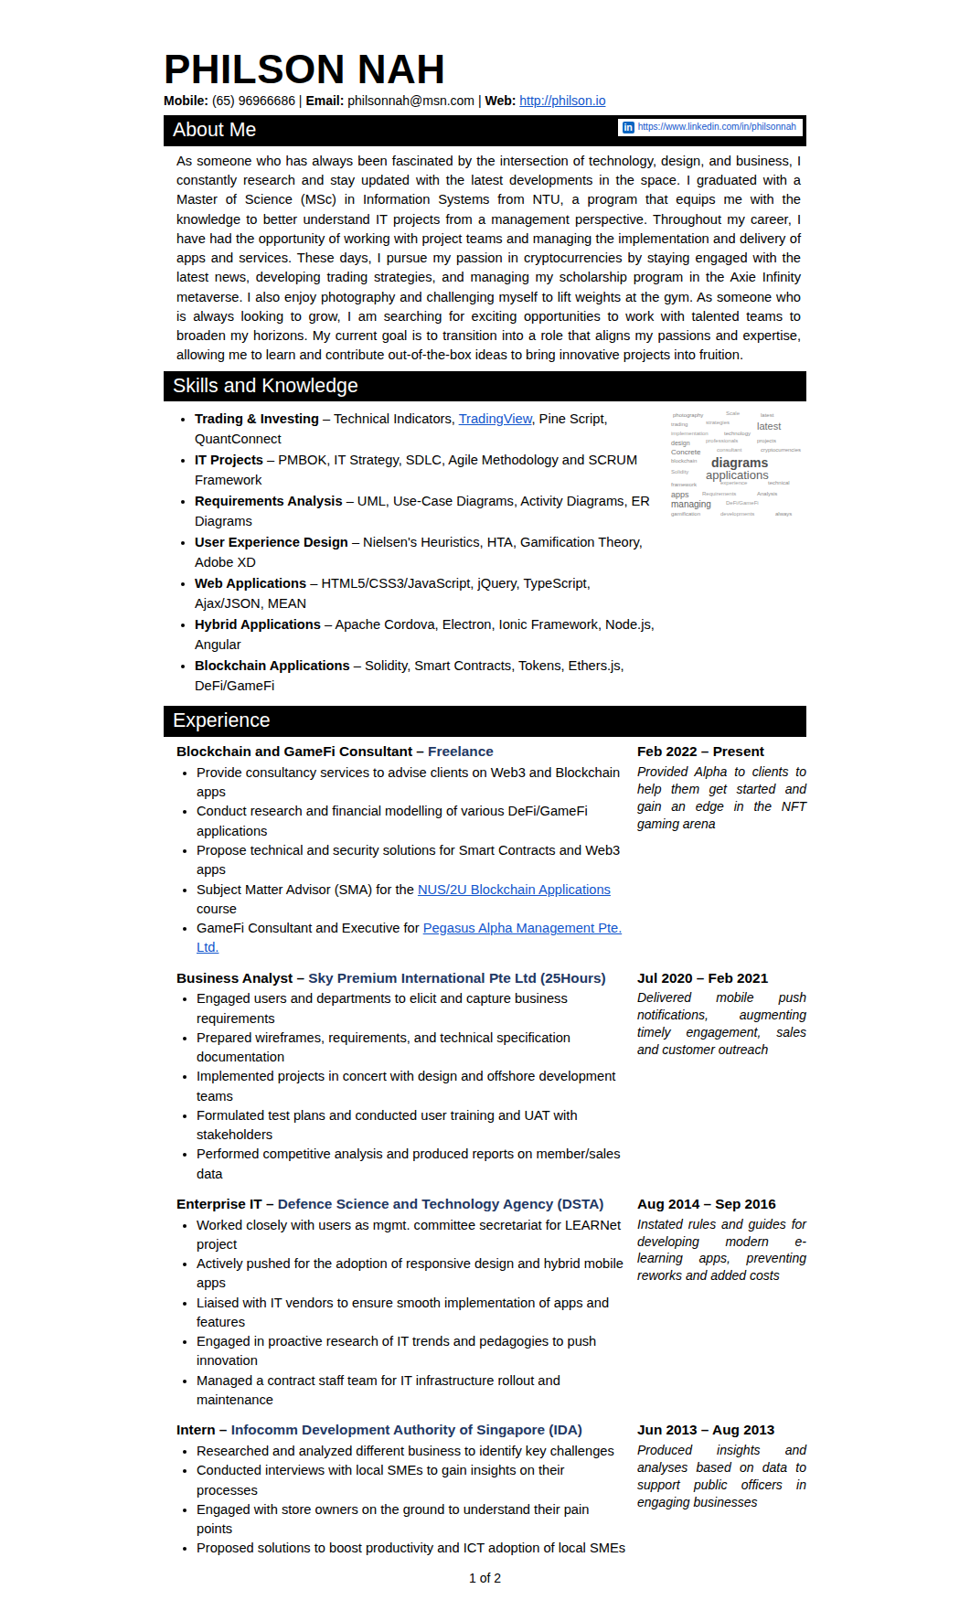PHILSON NAH
Mobile: (65) 96966686 | Email: philsonnah@msn.com | Web: http://philson.io
About Me in https://www.linkedin.com/in/philsonnah
As someone who has always been fascinated by the intersection of technology, design, and business, I constantly research and stay updated with the latest developments in the space. I graduated with a Master of Science (MSc) in Information Systems from NTU, a program that equips me with the knowledge to better understand IT projects from a management perspective. Throughout my career, I have had the opportunity of working with project teams and managing the implementation and delivery of apps and services. These days, I pursue my passion in cryptocurrencies by staying engaged with the latest news, developing trading strategies, and managing my scholarship program in the Axie Infinity metaverse. I also enjoy photography and challenging myself to lift weights at the gym. As someone who is always looking to grow, I am searching for exciting opportunities to work with talented teams to broaden my horizons. My current goal is to transition into a role that aligns my passions and expertise, allowing me to learn and contribute out-of-the-box ideas to bring innovative projects into fruition.
Skills and Knowledge
Trading & Investing – Technical Indicators, TradingView, Pine Script, QuantConnect
IT Projects – PMBOK, IT Strategy, SDLC, Agile Methodology and SCRUM Framework
Requirements Analysis – UML, Use-Case Diagrams, Activity Diagrams, ER Diagrams
User Experience Design – Nielsen's Heuristics, HTA, Gamification Theory, Adobe XD
Web Applications – HTML5/CSS3/JavaScript, jQuery, TypeScript, Ajax/JSON, MEAN
Hybrid Applications – Apache Cordova, Electron, Ionic Framework, Node.js, Angular
Blockchain Applications – Solidity, Smart Contracts, Tokens, Ethers.js, DeFi/GameFi
photography Scale latest trading strategies latest implementation technology design professionals projects Concrete consultant cryptocurrencies blockchain diagrams Solidity applications framework experience technical apps Requirements Analysis managing DeFi/GameFi gamification developments always
Experience
Blockchain and GameFi Consultant – Freelance
Provide consultancy services to advise clients on Web3 and Blockchain apps
Conduct research and financial modelling of various DeFi/GameFi applications
Propose technical and security solutions for Smart Contracts and Web3 apps
Subject Matter Advisor (SMA) for the NUS/2U Blockchain Applications course
GameFi Consultant and Executive for Pegasus Alpha Management Pte. Ltd.
Feb 2022 – Present
Provided Alpha to clients to help them get started and gain an edge in the NFT gaming arena
Business Analyst – Sky Premium International Pte Ltd (25Hours)
Engaged users and departments to elicit and capture business requirements
Prepared wireframes, requirements, and technical specification documentation
Implemented projects in concert with design and offshore development teams
Formulated test plans and conducted user training and UAT with stakeholders
Performed competitive analysis and produced reports on member/sales data
Jul 2020 – Feb 2021
Delivered mobile push notifications, augmenting timely engagement, sales and customer outreach
Enterprise IT – Defence Science and Technology Agency (DSTA)
Worked closely with users as mgmt. committee secretariat for LEARNet project
Actively pushed for the adoption of responsive design and hybrid mobile apps
Liaised with IT vendors to ensure smooth implementation of apps and features
Engaged in proactive research of IT trends and pedagogies to push innovation
Managed a contract staff team for IT infrastructure rollout and maintenance
Aug 2014 – Sep 2016
Instated rules and guides for developing modern e-learning apps, preventing reworks and added costs
Intern – Infocomm Development Authority of Singapore (IDA)
Researched and analyzed different business to identify key challenges
Conducted interviews with local SMEs to gain insights on their processes
Engaged with store owners on the ground to understand their pain points
Proposed solutions to boost productivity and ICT adoption of local SMEs
Jun 2013 – Aug 2013
Produced insights and analyses based on data to support public officers in engaging businesses
1 of 2